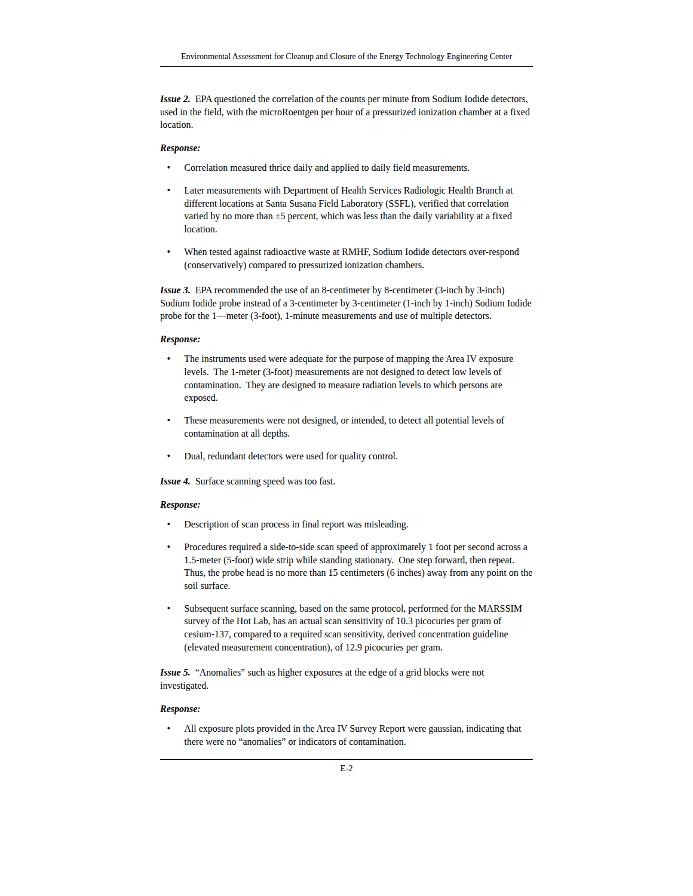Environmental Assessment for Cleanup and Closure of the Energy Technology Engineering Center
Issue 2. EPA questioned the correlation of the counts per minute from Sodium Iodide detectors, used in the field, with the microRoentgen per hour of a pressurized ionization chamber at a fixed location.
Response:
Correlation measured thrice daily and applied to daily field measurements.
Later measurements with Department of Health Services Radiologic Health Branch at different locations at Santa Susana Field Laboratory (SSFL), verified that correlation varied by no more than ±5 percent, which was less than the daily variability at a fixed location.
When tested against radioactive waste at RMHF, Sodium Iodide detectors over-respond (conservatively) compared to pressurized ionization chambers.
Issue 3. EPA recommended the use of an 8-centimeter by 8-centimeter (3-inch by 3-inch) Sodium Iodide probe instead of a 3-centimeter by 3-centimeter (1-inch by 1-inch) Sodium Iodide probe for the 1—meter (3-foot), 1-minute measurements and use of multiple detectors.
Response:
The instruments used were adequate for the purpose of mapping the Area IV exposure levels. The 1-meter (3-foot) measurements are not designed to detect low levels of contamination. They are designed to measure radiation levels to which persons are exposed.
These measurements were not designed, or intended, to detect all potential levels of contamination at all depths.
Dual, redundant detectors were used for quality control.
Issue 4. Surface scanning speed was too fast.
Response:
Description of scan process in final report was misleading.
Procedures required a side-to-side scan speed of approximately 1 foot per second across a 1.5-meter (5-foot) wide strip while standing stationary. One step forward, then repeat. Thus, the probe head is no more than 15 centimeters (6 inches) away from any point on the soil surface.
Subsequent surface scanning, based on the same protocol, performed for the MARSSIM survey of the Hot Lab, has an actual scan sensitivity of 10.3 picocuries per gram of cesium-137, compared to a required scan sensitivity, derived concentration guideline (elevated measurement concentration), of 12.9 picocuries per gram.
Issue 5. “Anomalies” such as higher exposures at the edge of a grid blocks were not investigated.
Response:
All exposure plots provided in the Area IV Survey Report were gaussian, indicating that there were no “anomalies” or indicators of contamination.
E-2